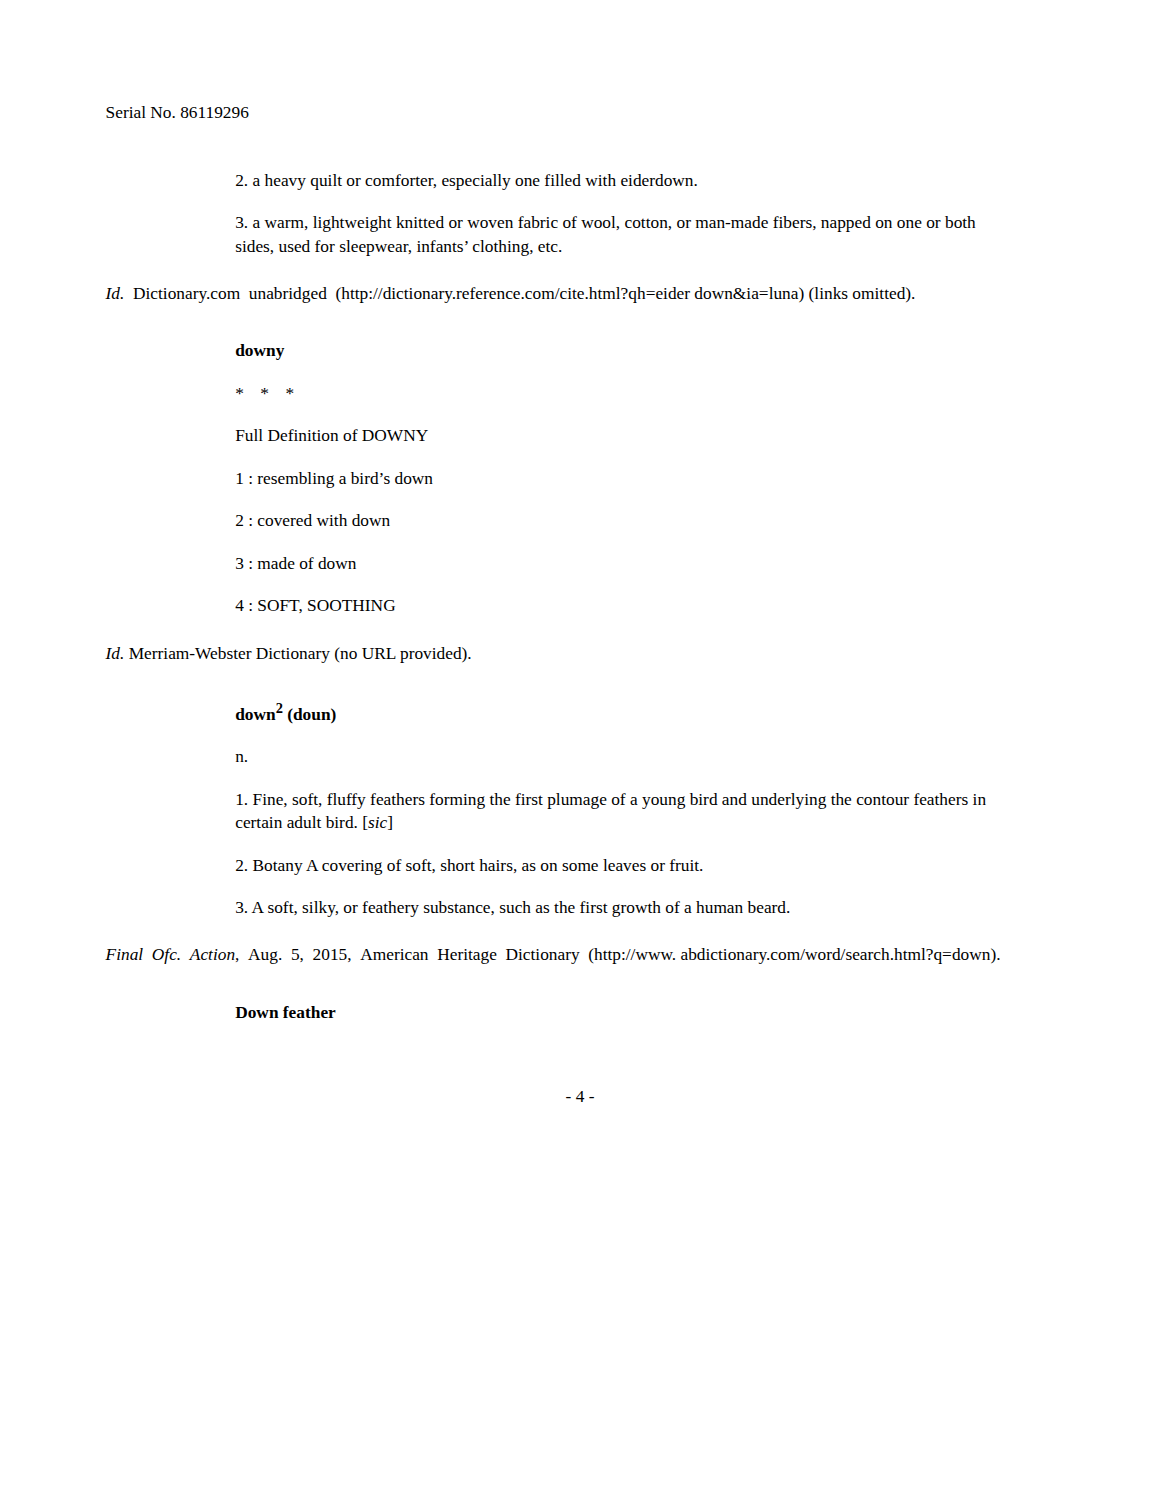Serial No. 86119296
2. a heavy quilt or comforter, especially one filled with eiderdown.
3. a warm, lightweight knitted or woven fabric of wool, cotton, or man-made fibers, napped on one or both sides, used for sleepwear, infants’ clothing, etc.
Id. Dictionary.com unabridged (http://dictionary.reference.com/cite.html?qh=eider down&ia=luna) (links omitted).
downy
* * *
Full Definition of DOWNY
1 : resembling a bird’s down
2 : covered with down
3 : made of down
4 : SOFT, SOOTHING
Id. Merriam-Webster Dictionary (no URL provided).
down2 (doun)
n.
1. Fine, soft, fluffy feathers forming the first plumage of a young bird and underlying the contour feathers in certain adult bird. [sic]
2. Botany A covering of soft, short hairs, as on some leaves or fruit.
3. A soft, silky, or feathery substance, such as the first growth of a human beard.
Final Ofc. Action, Aug. 5, 2015, American Heritage Dictionary (http://www. abdictionary.com/word/search.html?q=down).
Down feather
- 4 -